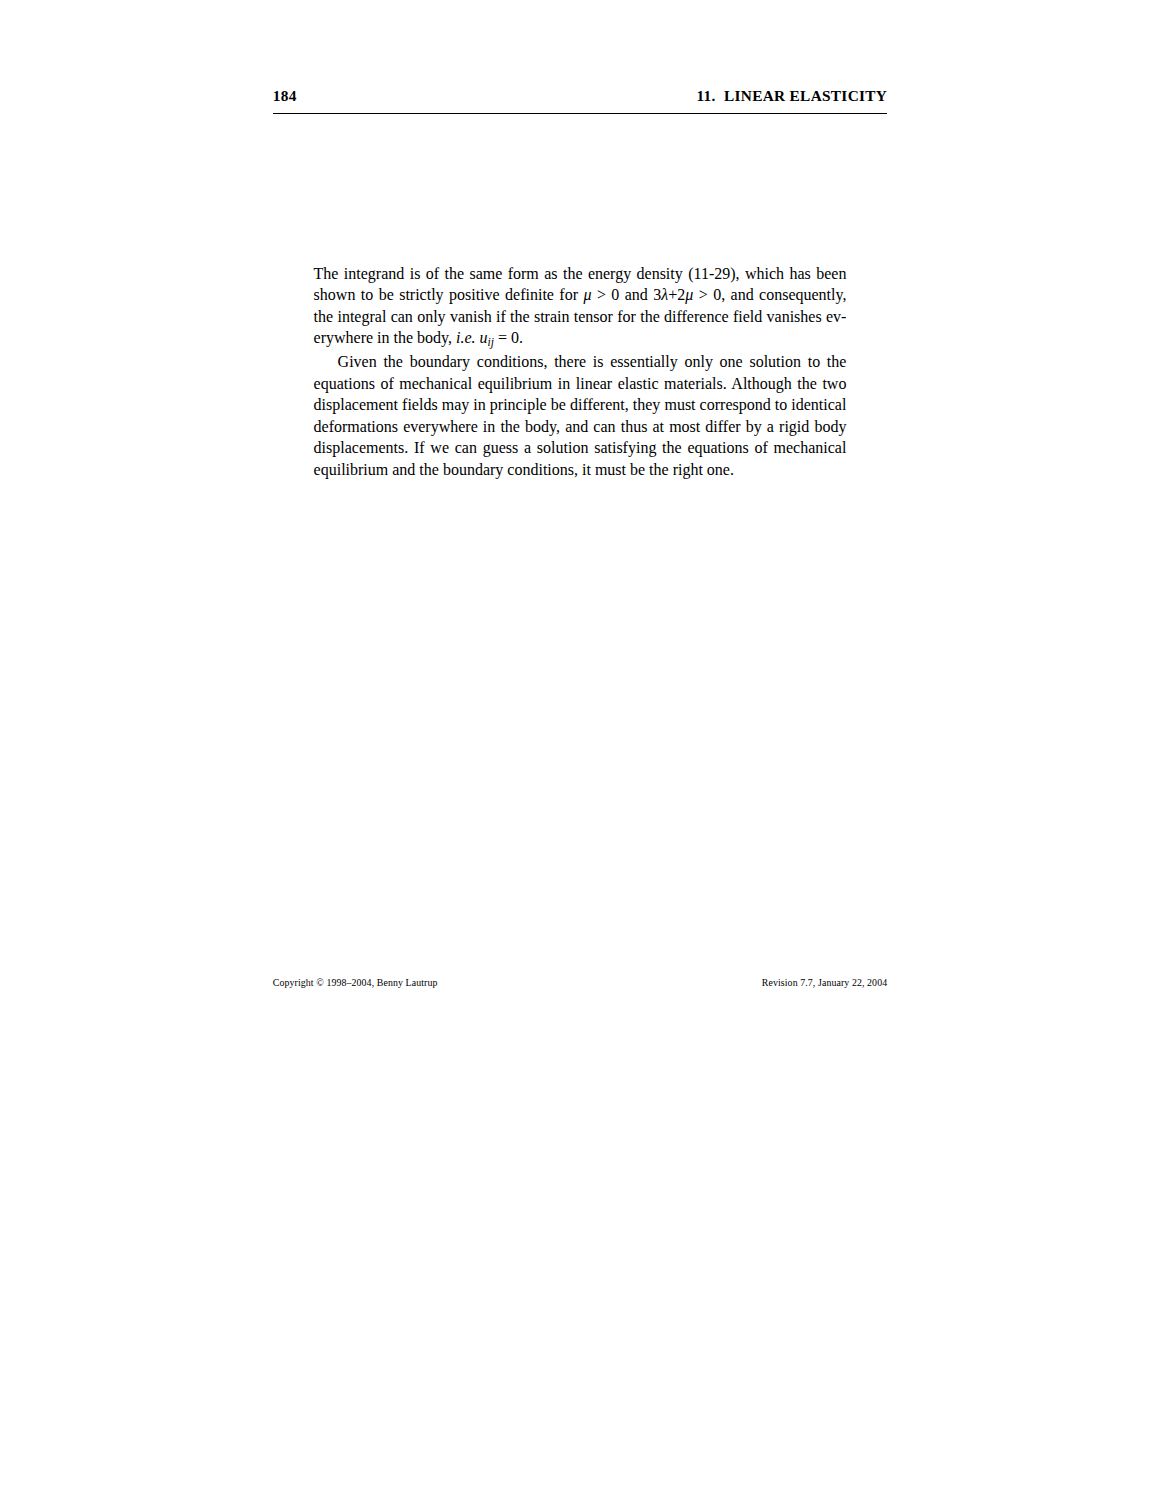184 11. Linear Elasticity
The integrand is of the same form as the energy density (11-29), which has been shown to be strictly positive definite for μ > 0 and 3λ+2μ > 0, and consequently, the integral can only vanish if the strain tensor for the difference field vanishes everywhere in the body, i.e. uij = 0.
Given the boundary conditions, there is essentially only one solution to the equations of mechanical equilibrium in linear elastic materials. Although the two displacement fields may in principle be different, they must correspond to identical deformations everywhere in the body, and can thus at most differ by a rigid body displacements. If we can guess a solution satisfying the equations of mechanical equilibrium and the boundary conditions, it must be the right one.
Copyright © 1998–2004, Benny Lautrup Revision 7.7, January 22, 2004